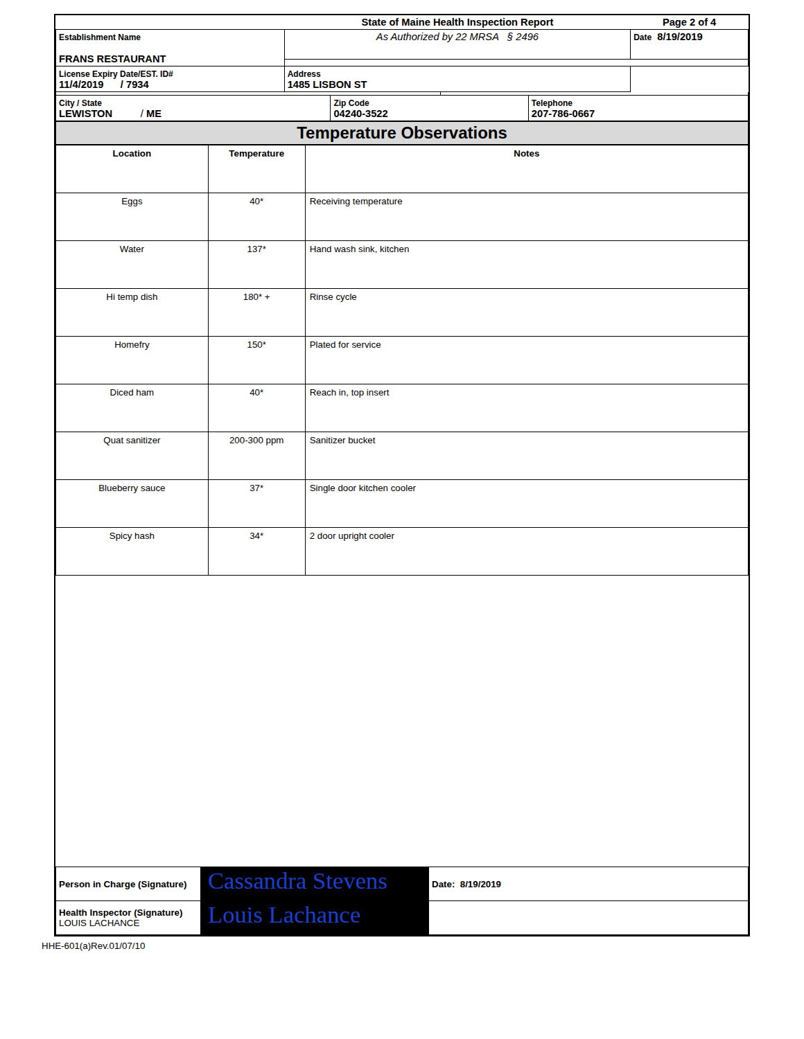| | State of Maine Health Inspection Report | Page 2 of 4 |
| Establishment Name FRANS RESTAURANT | As Authorized by 22 MRSA § 2496 | Date 8/19/2019 |
| License Expiry Date/EST. ID# 11/4/2019 / 7934 | Address 1485 LISBON ST | |
| City / State LEWISTON / ME | Zip Code 04240-3522 | Telephone 207-786-0667 |
Temperature Observations
| Location | Temperature | Notes |
| Eggs | 40* | Receiving temperature |
| Water | 137* | Hand wash sink, kitchen |
| Hi temp dish | 180* + | Rinse cycle |
| Homefry | 150* | Plated for service |
| Diced ham | 40* | Reach in, top insert |
| Quat sanitizer | 200-300 ppm | Sanitizer bucket |
| Blueberry sauce | 37* | Single door kitchen cooler |
| Spicy hash | 34* | 2 door upright cooler |
| Person in Charge (Signature) | Cassandra Stevens | Date: 8/19/2019 |
| Health Inspector (Signature) LOUIS LACHANCE | Louis Lachance | |
HHE-601(a)Rev.01/07/10